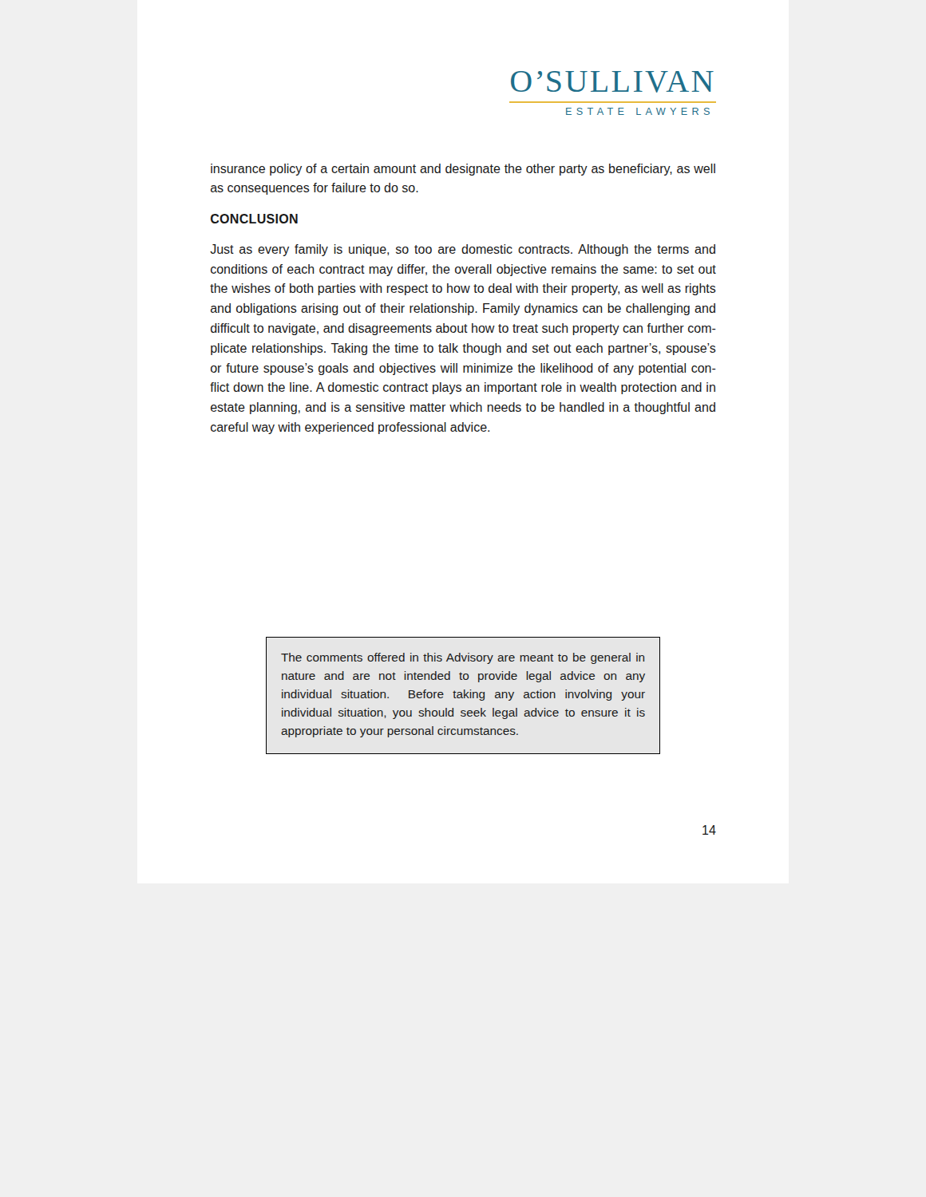O’SULLIVAN
Estate Lawyers
insurance policy of a certain amount and designate the other party as beneficiary, as well as consequences for failure to do so.
CONCLUSION
Just as every family is unique, so too are domestic contracts. Although the terms and conditions of each contract may differ, the overall objective remains the same: to set out the wishes of both parties with respect to how to deal with their property, as well as rights and obligations arising out of their relationship. Family dynamics can be challenging and difficult to navigate, and disagreements about how to treat such property can further complicate relationships. Taking the time to talk though and set out each partner’s, spouse’s or future spouse’s goals and objectives will minimize the likelihood of any potential conflict down the line. A domestic contract plays an important role in wealth protection and in estate planning, and is a sensitive matter which needs to be handled in a thoughtful and careful way with experienced professional advice.
The comments offered in this Advisory are meant to be general in nature and are not intended to provide legal advice on any individual situation. Before taking any action involving your individual situation, you should seek legal advice to ensure it is appropriate to your personal circumstances.
14